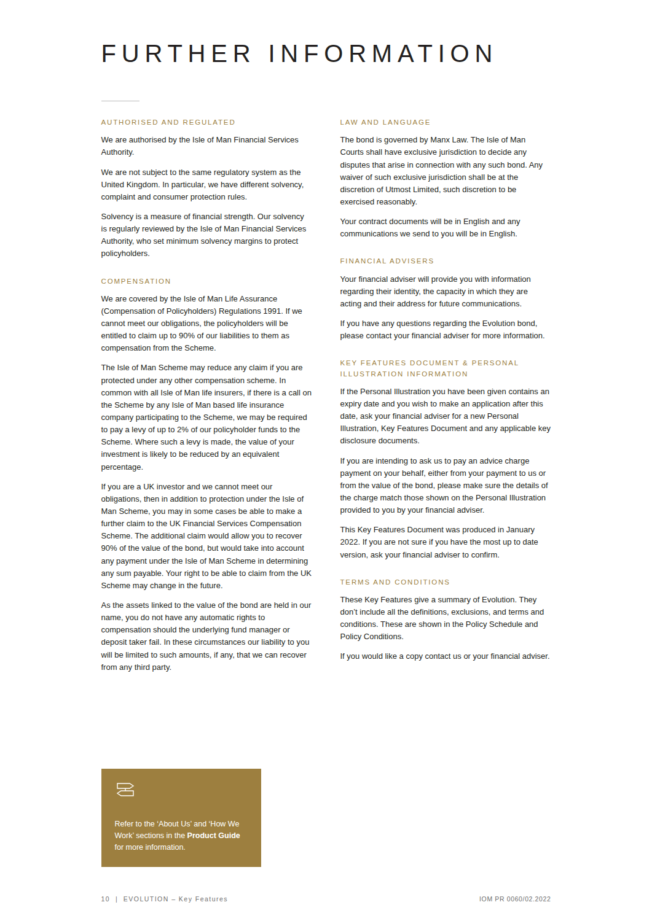Further Information
Authorised and Regulated
We are authorised by the Isle of Man Financial Services Authority.
We are not subject to the same regulatory system as the United Kingdom. In particular, we have different solvency, complaint and consumer protection rules.
Solvency is a measure of financial strength. Our solvency is regularly reviewed by the Isle of Man Financial Services Authority, who set minimum solvency margins to protect policyholders.
Compensation
We are covered by the Isle of Man Life Assurance (Compensation of Policyholders) Regulations 1991. If we cannot meet our obligations, the policyholders will be entitled to claim up to 90% of our liabilities to them as compensation from the Scheme.
The Isle of Man Scheme may reduce any claim if you are protected under any other compensation scheme. In common with all Isle of Man life insurers, if there is a call on the Scheme by any Isle of Man based life insurance company participating to the Scheme, we may be required to pay a levy of up to 2% of our policyholder funds to the Scheme. Where such a levy is made, the value of your investment is likely to be reduced by an equivalent percentage.
If you are a UK investor and we cannot meet our obligations, then in addition to protection under the Isle of Man Scheme, you may in some cases be able to make a further claim to the UK Financial Services Compensation Scheme. The additional claim would allow you to recover 90% of the value of the bond, but would take into account any payment under the Isle of Man Scheme in determining any sum payable. Your right to be able to claim from the UK Scheme may change in the future.
As the assets linked to the value of the bond are held in our name, you do not have any automatic rights to compensation should the underlying fund manager or deposit taker fail. In these circumstances our liability to you will be limited to such amounts, if any, that we can recover from any third party.
Law and Language
The bond is governed by Manx Law. The Isle of Man Courts shall have exclusive jurisdiction to decide any disputes that arise in connection with any such bond. Any waiver of such exclusive jurisdiction shall be at the discretion of Utmost Limited, such discretion to be exercised reasonably.
Your contract documents will be in English and any communications we send to you will be in English.
Financial Advisers
Your financial adviser will provide you with information regarding their identity, the capacity in which they are acting and their address for future communications.
If you have any questions regarding the Evolution bond, please contact your financial adviser for more information.
Key Features Document & Personal Illustration Information
If the Personal Illustration you have been given contains an expiry date and you wish to make an application after this date, ask your financial adviser for a new Personal Illustration, Key Features Document and any applicable key disclosure documents.
If you are intending to ask us to pay an advice charge payment on your behalf, either from your payment to us or from the value of the bond, please make sure the details of the charge match those shown on the Personal Illustration provided to you by your financial adviser.
This Key Features Document was produced in January 2022. If you are not sure if you have the most up to date version, ask your financial adviser to confirm.
Terms and Conditions
These Key Features give a summary of Evolution. They don’t include all the definitions, exclusions, and terms and conditions. These are shown in the Policy Schedule and Policy Conditions.
If you would like a copy contact us or your financial adviser.
Refer to the ‘About Us’ and ‘How We Work’ sections in the Product Guide for more information.
10 | EVOLUTION – Key Features
IOM PR 0060/02.2022